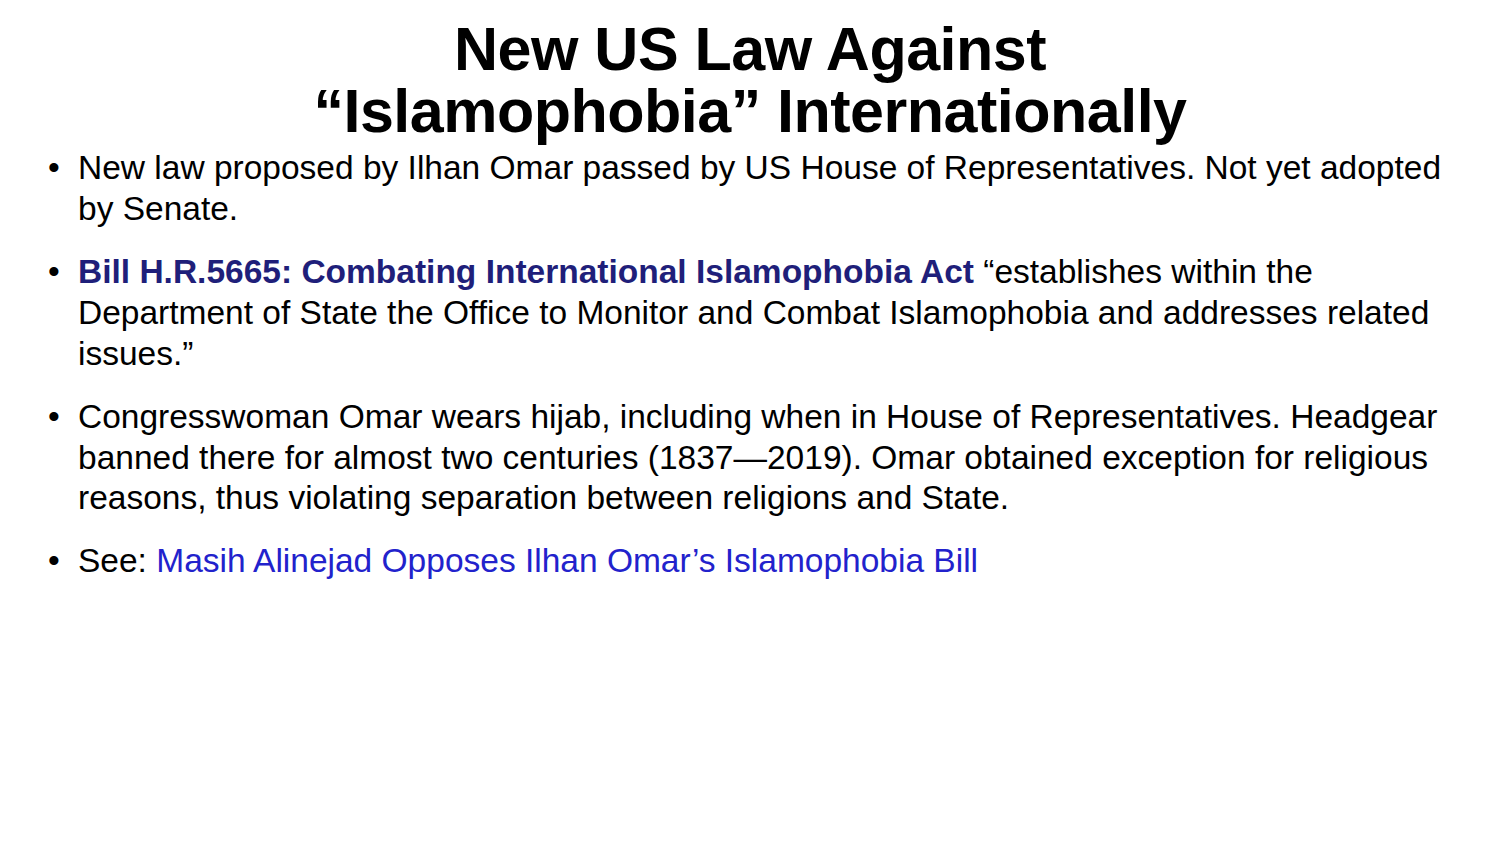New US Law Against
“Islamophobia” Internationally
New law proposed by Ilhan Omar passed by US House of Representatives. Not yet adopted by Senate.
Bill H.R.5665: Combating International Islamophobia Act “establishes within the Department of State the Office to Monitor and Combat Islamophobia and addresses related issues.”
Congresswoman Omar wears hijab, including when in House of Representatives. Headgear banned there for almost two centuries (1837—2019). Omar obtained exception for religious reasons, thus violating separation between religions and State.
See: Masih Alinejad Opposes Ilhan Omar’s Islamophobia Bill